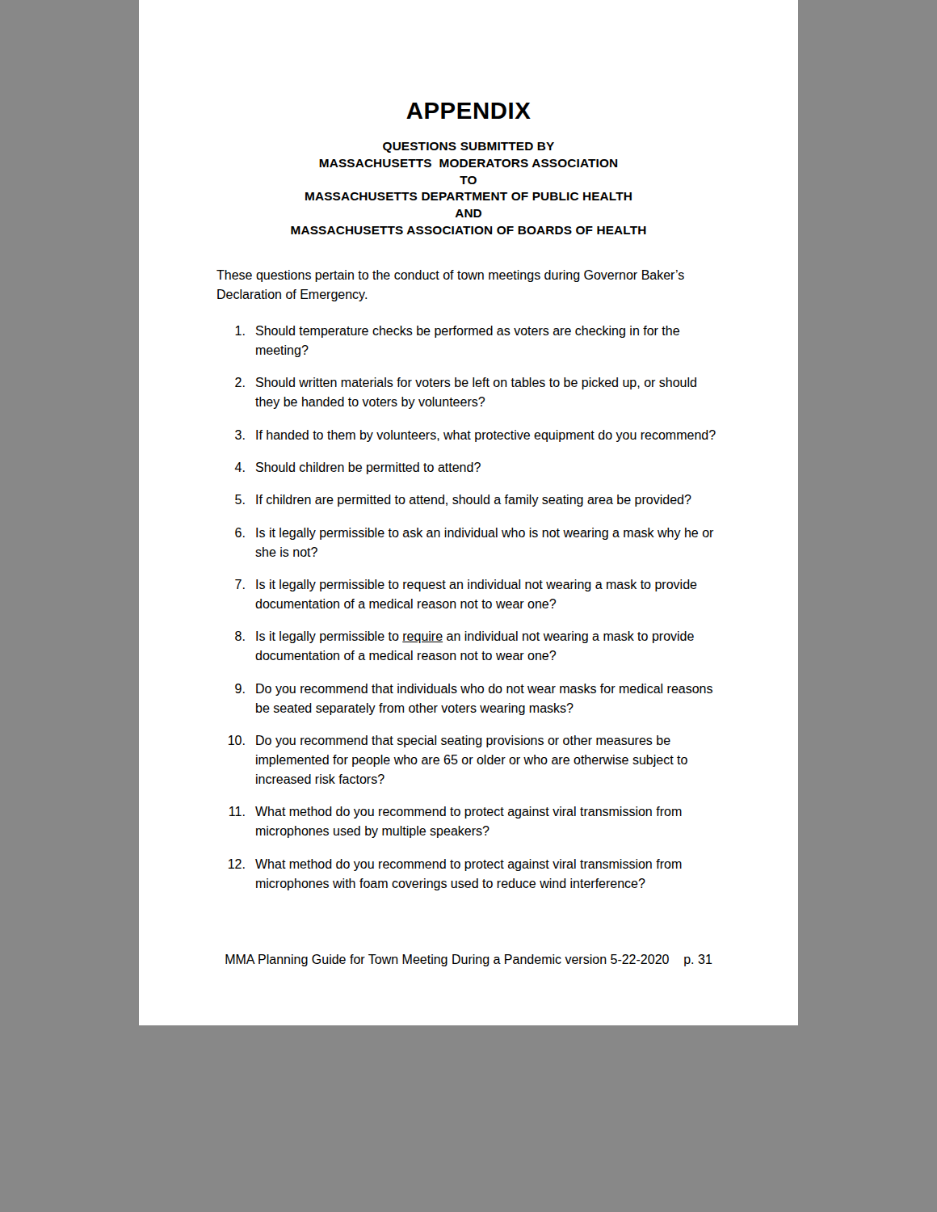APPENDIX
QUESTIONS SUBMITTED BY
MASSACHUSETTS MODERATORS ASSOCIATION
TO
MASSACHUSETTS DEPARTMENT OF PUBLIC HEALTH
AND
MASSACHUSETTS ASSOCIATION OF BOARDS OF HEALTH
These questions pertain to the conduct of town meetings during Governor Baker’s Declaration of Emergency.
Should temperature checks be performed as voters are checking in for the meeting?
Should written materials for voters be left on tables to be picked up, or should they be handed to voters by volunteers?
If handed to them by volunteers, what protective equipment do you recommend?
Should children be permitted to attend?
If children are permitted to attend, should a family seating area be provided?
Is it legally permissible to ask an individual who is not wearing a mask why he or she is not?
Is it legally permissible to request an individual not wearing a mask to provide documentation of a medical reason not to wear one?
Is it legally permissible to require an individual not wearing a mask to provide documentation of a medical reason not to wear one?
Do you recommend that individuals who do not wear masks for medical reasons be seated separately from other voters wearing masks?
Do you recommend that special seating provisions or other measures be implemented for people who are 65 or older or who are otherwise subject to increased risk factors?
What method do you recommend to protect against viral transmission from microphones used by multiple speakers?
What method do you recommend to protect against viral transmission from microphones with foam coverings used to reduce wind interference?
MMA Planning Guide for Town Meeting During a Pandemic version 5-22-2020 p. 31